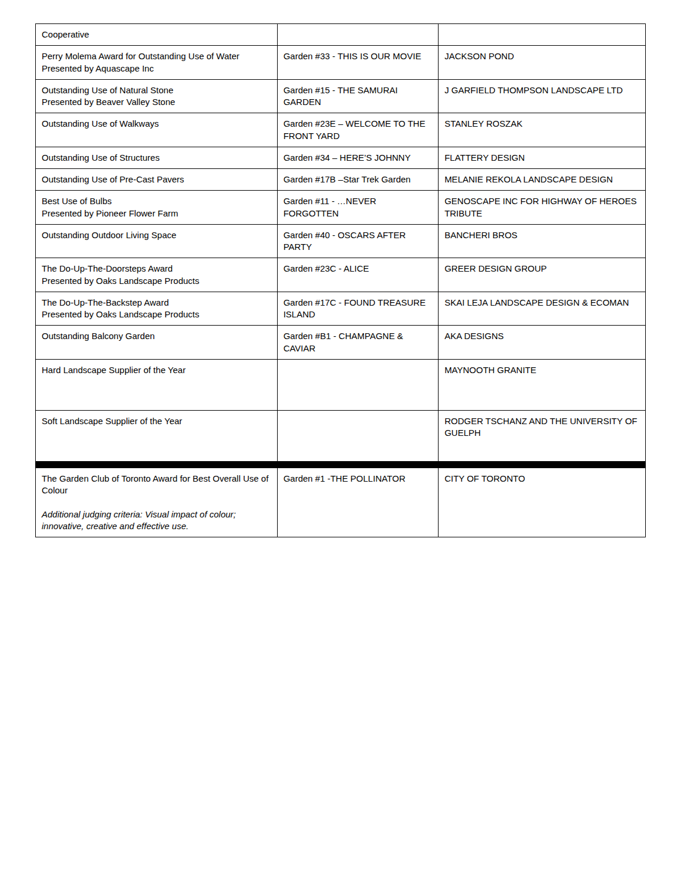| Cooperative | | |
| Perry Molema Award for Outstanding Use of Water Presented by Aquascape Inc | Garden #33 - THIS IS OUR MOVIE | JACKSON POND |
| Outstanding Use of Natural Stone Presented by Beaver Valley Stone | Garden #15 - THE SAMURAI GARDEN | J GARFIELD THOMPSON LANDSCAPE LTD |
| Outstanding Use of Walkways | Garden #23E – WELCOME TO THE FRONT YARD | STANLEY ROSZAK |
| Outstanding Use of Structures | Garden #34 – HERE’S JOHNNY | FLATTERY DESIGN |
| Outstanding Use of Pre-Cast Pavers | Garden #17B –Star Trek Garden | MELANIE REKOLA LANDSCAPE DESIGN |
| Best Use of Bulbs Presented by Pioneer Flower Farm | Garden #11 - …NEVER FORGOTTEN | GENOSCAPE INC FOR HIGHWAY OF HEROES TRIBUTE |
| Outstanding Outdoor Living Space | Garden #40 - OSCARS AFTER PARTY | BANCHERI BROS |
| The Do-Up-The-Doorsteps Award Presented by Oaks Landscape Products | Garden #23C - ALICE | GREER DESIGN GROUP |
| The Do-Up-The-Backstep Award Presented by Oaks Landscape Products | Garden #17C - FOUND TREASURE ISLAND | SKAI LEJA LANDSCAPE DESIGN & ECOMAN |
| Outstanding Balcony Garden | Garden #B1 - CHAMPAGNE & CAVIAR | AKA DESIGNS |
| Hard Landscape Supplier of the Year | | MAYNOOTH GRANITE |
| Soft Landscape Supplier of the Year | | RODGER TSCHANZ AND THE UNIVERSITY OF GUELPH |
| The Garden Club of Toronto Award for Best Overall Use of Colour Additional judging criteria: Visual impact of colour; innovative, creative and effective use. | Garden #1 -THE POLLINATOR | CITY OF TORONTO |